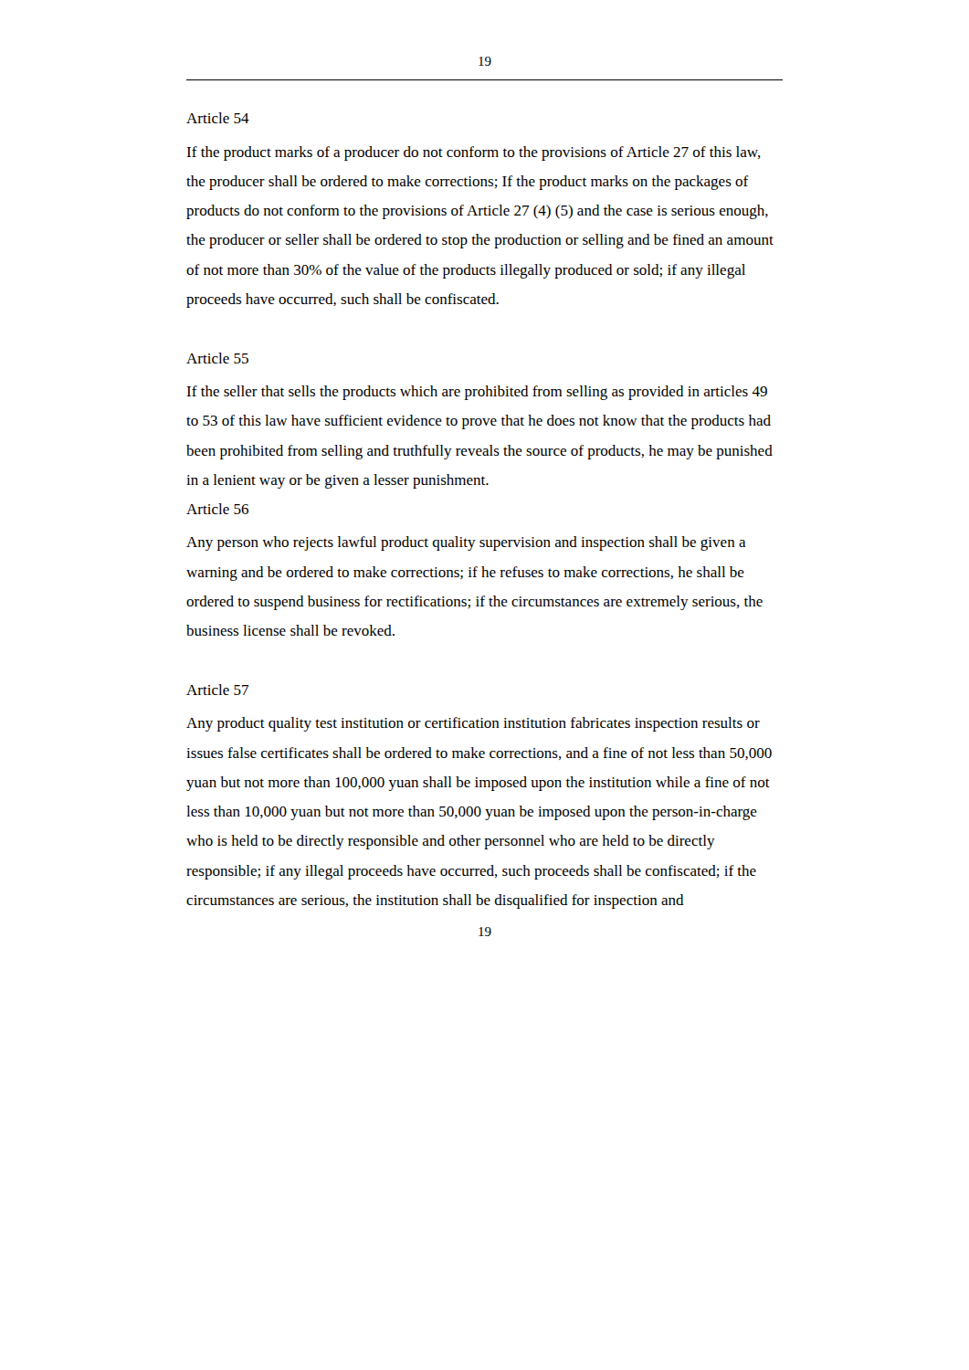19
Article 54
If the product marks of a producer do not conform to the provisions of Article 27 of this law, the producer shall be ordered to make corrections; If the product marks on the packages of products do not conform to the provisions of Article 27 (4) (5) and the case is serious enough, the producer or seller shall be ordered to stop the production or selling and be fined an amount of not more than 30% of the value of the products illegally produced or sold; if any illegal proceeds have occurred, such shall be confiscated.
Article 55
If the seller that sells the products which are prohibited from selling as provided in articles 49 to 53 of this law have sufficient evidence to prove that he does not know that the products had been prohibited from selling and truthfully reveals the source of products, he may be punished in a lenient way or be given a lesser punishment.
Article 56
Any person who rejects lawful product quality supervision and inspection shall be given a warning and be ordered to make corrections; if he refuses to make corrections, he shall be ordered to suspend business for rectifications; if the circumstances are extremely serious, the business license shall be revoked.
Article 57
Any product quality test institution or certification institution fabricates inspection results or issues false certificates shall be ordered to make corrections, and a fine of not less than 50,000 yuan but not more than 100,000 yuan shall be imposed upon the institution while a fine of not less than 10,000 yuan but not more than 50,000 yuan be imposed upon the person-in-charge who is held to be directly responsible and other personnel who are held to be directly responsible; if any illegal proceeds have occurred, such proceeds shall be confiscated; if the circumstances are serious, the institution shall be disqualified for inspection and
19